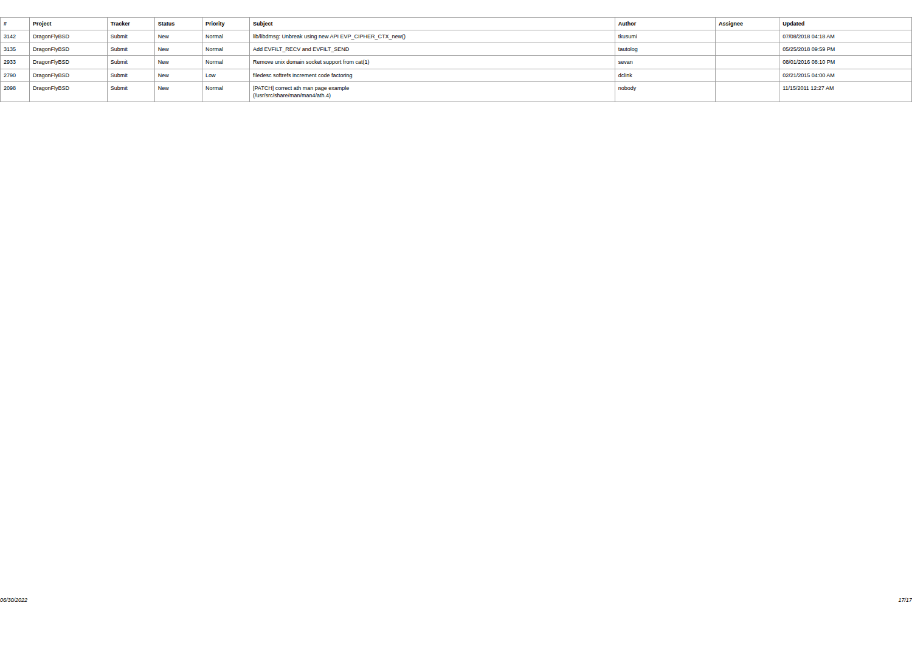| # | Project | Tracker | Status | Priority | Subject | Author | Assignee | Updated |
| --- | --- | --- | --- | --- | --- | --- | --- | --- |
| 3142 | DragonFlyBSD | Submit | New | Normal | lib/libdmsg: Unbreak using new API EVP_CIPHER_CTX_new() | tkusumi | | 07/08/2018 04:18 AM |
| 3135 | DragonFlyBSD | Submit | New | Normal | Add EVFILT_RECV and EVFILT_SEND | tautolog | | 05/25/2018 09:59 PM |
| 2933 | DragonFlyBSD | Submit | New | Normal | Remove unix domain socket support from cat(1) | sevan | | 08/01/2016 08:10 PM |
| 2790 | DragonFlyBSD | Submit | New | Low | filedesc softrefs increment code factoring | dclink | | 02/21/2015 04:00 AM |
| 2098 | DragonFlyBSD | Submit | New | Normal | [PATCH] correct ath man page example (/usr/src/share/man/man4/ath.4) | nobody | | 11/15/2011 12:27 AM |
06/30/2022 17/17